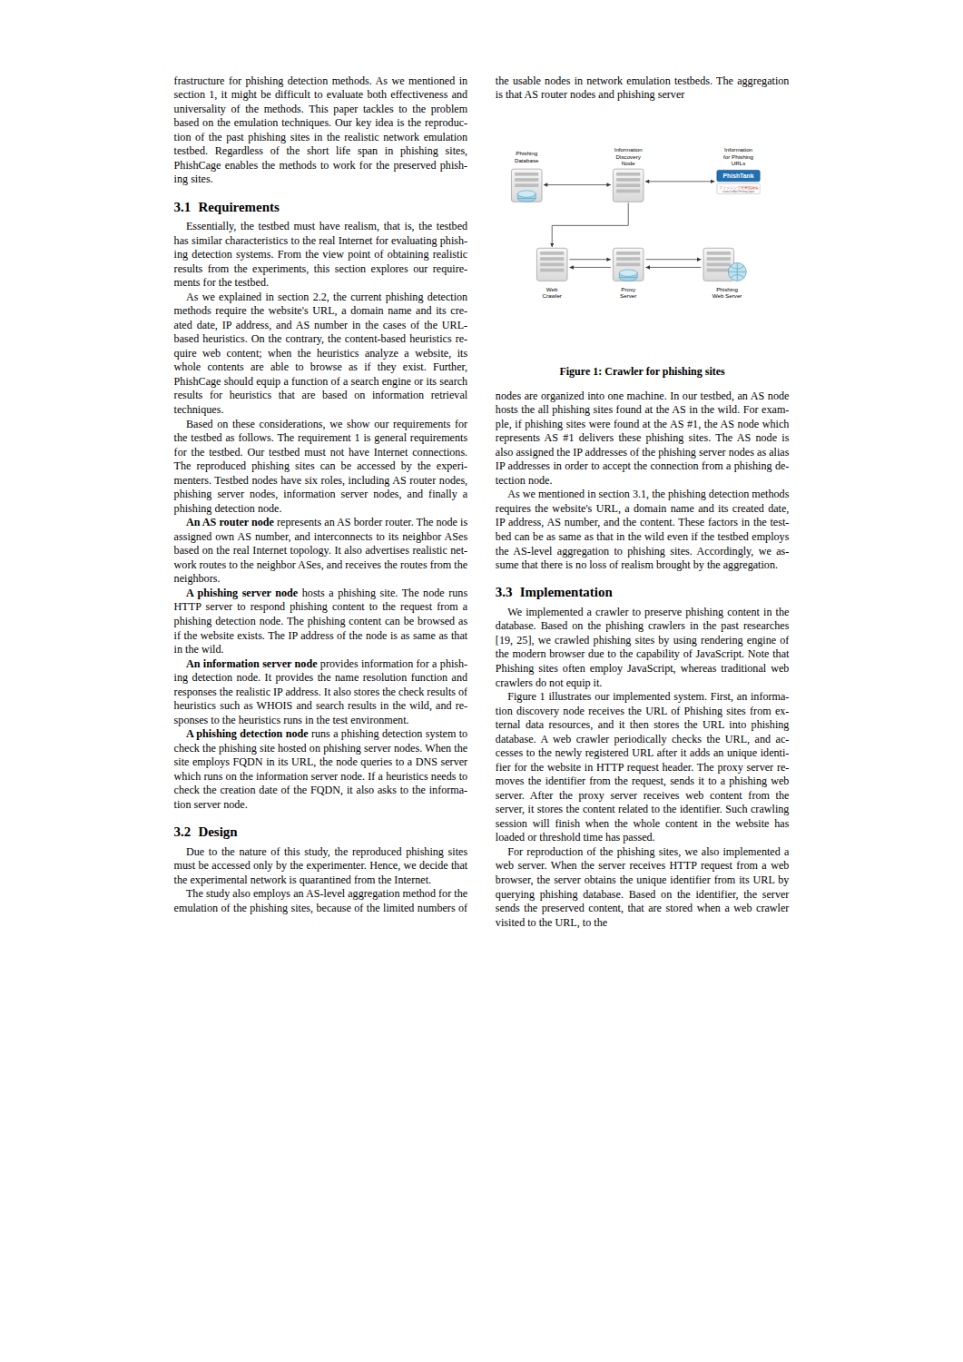frastructure for phishing detection methods. As we mentioned in section 1, it might be difficult to evaluate both effectiveness and universality of the methods. This paper tackles to the problem based on the emulation techniques. Our key idea is the reproduction of the past phishing sites in the realistic network emulation testbed. Regardless of the short life span in phishing sites, PhishCage enables the methods to work for the preserved phishing sites.
3.1 Requirements
Essentially, the testbed must have realism, that is, the testbed has similar characteristics to the real Internet for evaluating phishing detection systems. From the view point of obtaining realistic results from the experiments, this section explores our requirements for the testbed.
As we explained in section 2.2, the current phishing detection methods require the website's URL, a domain name and its created date, IP address, and AS number in the cases of the URL-based heuristics. On the contrary, the content-based heuristics require web content; when the heuristics analyze a website, its whole contents are able to browse as if they exist. Further, PhishCage should equip a function of a search engine or its search results for heuristics that are based on information retrieval techniques.
Based on these considerations, we show our requirements for the testbed as follows. The requirement 1 is general requirements for the testbed. Our testbed must not have Internet connections. The reproduced phishing sites can be accessed by the experimenters. Testbed nodes have six roles, including AS router nodes, phishing server nodes, information server nodes, and finally a phishing detection node.
An AS router node represents an AS border router. The node is assigned own AS number, and interconnects to its neighbor ASes based on the real Internet topology. It also advertises realistic network routes to the neighbor ASes, and receives the routes from the neighbors.
A phishing server node hosts a phishing site. The node runs HTTP server to respond phishing content to the request from a phishing detection node. The phishing content can be browsed as if the website exists. The IP address of the node is as same as that in the wild.
An information server node provides information for a phishing detection node. It provides the name resolution function and responses the realistic IP address. It also stores the check results of heuristics such as WHOIS and search results in the wild, and responses to the heuristics runs in the test environment.
A phishing detection node runs a phishing detection system to check the phishing site hosted on phishing server nodes. When the site employs FQDN in its URL, the node queries to a DNS server which runs on the information server node. If a heuristics needs to check the creation date of the FQDN, it also asks to the information server node.
3.2 Design
Due to the nature of this study, the reproduced phishing sites must be accessed only by the experimenter. Hence, we decide that the experimental network is quarantined from the Internet.
The study also employs an AS-level aggregation method for the emulation of the phishing sites, because of the limited numbers of the usable nodes in network emulation testbeds. The aggregation is that AS router nodes and phishing server
Phishing Database Information Discovery Node Information for Phishing URLs PhishTank フィッシング対策協議会 Council of Anti-Phishing Japan Web Crawler Proxy Server Phishing Web Server
Figure 1: Crawler for phishing sites
nodes are organized into one machine. In our testbed, an AS node hosts the all phishing sites found at the AS in the wild. For example, if phishing sites were found at the AS #1, the AS node which represents AS #1 delivers these phishing sites. The AS node is also assigned the IP addresses of the phishing server nodes as alias IP addresses in order to accept the connection from a phishing detection node.
As we mentioned in section 3.1, the phishing detection methods requires the website's URL, a domain name and its created date, IP address, AS number, and the content. These factors in the testbed can be as same as that in the wild even if the testbed employs the AS-level aggregation to phishing sites. Accordingly, we assume that there is no loss of realism brought by the aggregation.
3.3 Implementation
We implemented a crawler to preserve phishing content in the database. Based on the phishing crawlers in the past researches [19, 25], we crawled phishing sites by using rendering engine of the modern browser due to the capability of JavaScript. Note that Phishing sites often employ JavaScript, whereas traditional web crawlers do not equip it.
Figure 1 illustrates our implemented system. First, an information discovery node receives the URL of Phishing sites from external data resources, and it then stores the URL into phishing database. A web crawler periodically checks the URL, and accesses to the newly registered URL after it adds an unique identifier for the website in HTTP request header. The proxy server removes the identifier from the request, sends it to a phishing web server. After the proxy server receives web content from the server, it stores the content related to the identifier. Such crawling session will finish when the whole content in the website has loaded or threshold time has passed.
For reproduction of the phishing sites, we also implemented a web server. When the server receives HTTP request from a web browser, the server obtains the unique identifier from its URL by querying phishing database. Based on the identifier, the server sends the preserved content, that are stored when a web crawler visited to the URL, to the